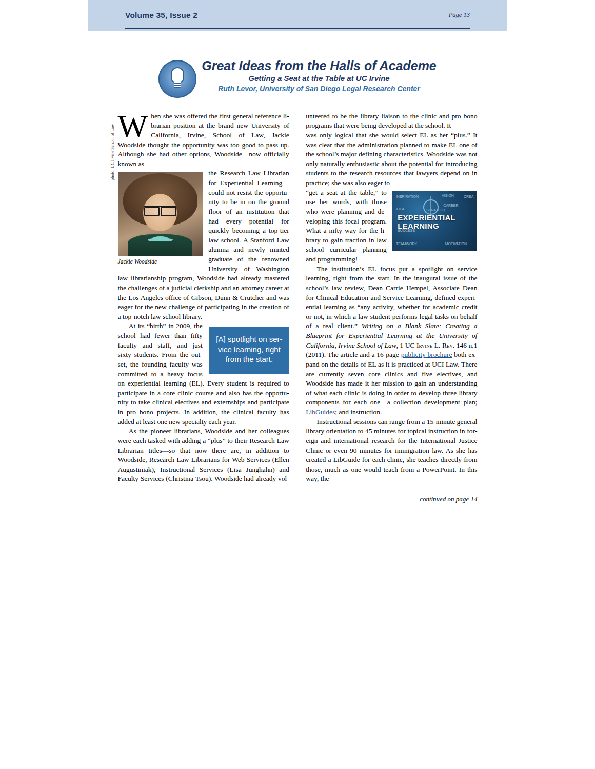Volume 35, Issue 2
Page 13
Great Ideas from the Halls of Academe
Getting a Seat at the Table at UC Irvine
Ruth Levor, University of San Diego Legal Research Center
When she was offered the first general reference librarian position at the brand new University of California, Irvine, School of Law, Jackie Woodside thought the opportunity was too good to pass up. Although she had other options, Woodside—now officially known as
photo: UC Irvine School of Law
Jackie Woodside
the Research Law Librarian for Experiential Learning—could not resist the opportunity to be in on the ground floor of an institution that had every potential for quickly becoming a top-tier law school. A Stanford Law alumna and newly minted graduate of the renowned University of Washington law librarianship program, Woodside had already mastered the challenges of a judicial clerkship and an attorney career at the Los Angeles office of Gibson, Dunn & Crutcher and was eager for the new challenge of participating in the creation of a top-notch law school library.
[A] spotlight on service learning, right from the start.
At its “birth” in 2009, the school had fewer than fifty faculty and staff, and just sixty students. From the outset, the founding faculty was committed to a heavy focus on experiential learning (EL). Every student is required to participate in a core clinic course and also has the opportunity to take clinical electives and externships and participate in pro bono projects. In addition, the clinical faculty has added at least one new specialty each year.
As the pioneer librarians, Woodside and her colleagues were each tasked with adding a “plus” to their Research Law Librarian titles—so that now there are, in addition to Woodside, Research Law Librarians for Web Services (Ellen Augustiniak), Instructional Services (Lisa Junghahn) and Faculty Services (Christina Tsou). Woodside had already volunteered to be the library liaison to the clinic and pro bono programs that were being developed at the school. It
was only logical that she would select EL as her “plus.” It was clear that the administration planned to make EL one of the school’s major defining characteristics. Woodside was not only naturally enthusiastic about the potential for introducing students to the research resources that lawyers depend on in practice; she was also eager to
INSPIRATION VISION CREA CAREER IDEA STRATEGY SUCCESS TEAMWORK MOTIVATION
EXPERIENTIAL
LEARNING
“get a seat at the table,” to use her words, with those who were planning and developing this focal program. What a nifty way for the library to gain traction in law school curricular planning and programming!
The institution’s EL focus put a spotlight on service learning, right from the start. In the inaugural issue of the school’s law review, Dean Carrie Hempel, Associate Dean for Clinical Education and Service Learning, defined experiential learning as “any activity, whether for academic credit or not, in which a law student performs legal tasks on behalf of a real client.” Writing on a Blank Slate: Creating a Blueprint for Experiential Learning at the University of California, Irvine School of Law, 1 UC Irvine L. Rev. 146 n.1 (2011). The article and a 16-page publicity brochure both expand on the details of EL as it is practiced at UCI Law. There are currently seven core clinics and five electives, and Woodside has made it her mission to gain an understanding of what each clinic is doing in order to develop three library components for each one—a collection development plan; LibGuides; and instruction.
Instructional sessions can range from a 15-minute general library orientation to 45 minutes for topical instruction in foreign and international research for the International Justice Clinic or even 90 minutes for immigration law. As she has created a LibGuide for each clinic, she teaches directly from those, much as one would teach from a PowerPoint. In this way, the
continued on page 14